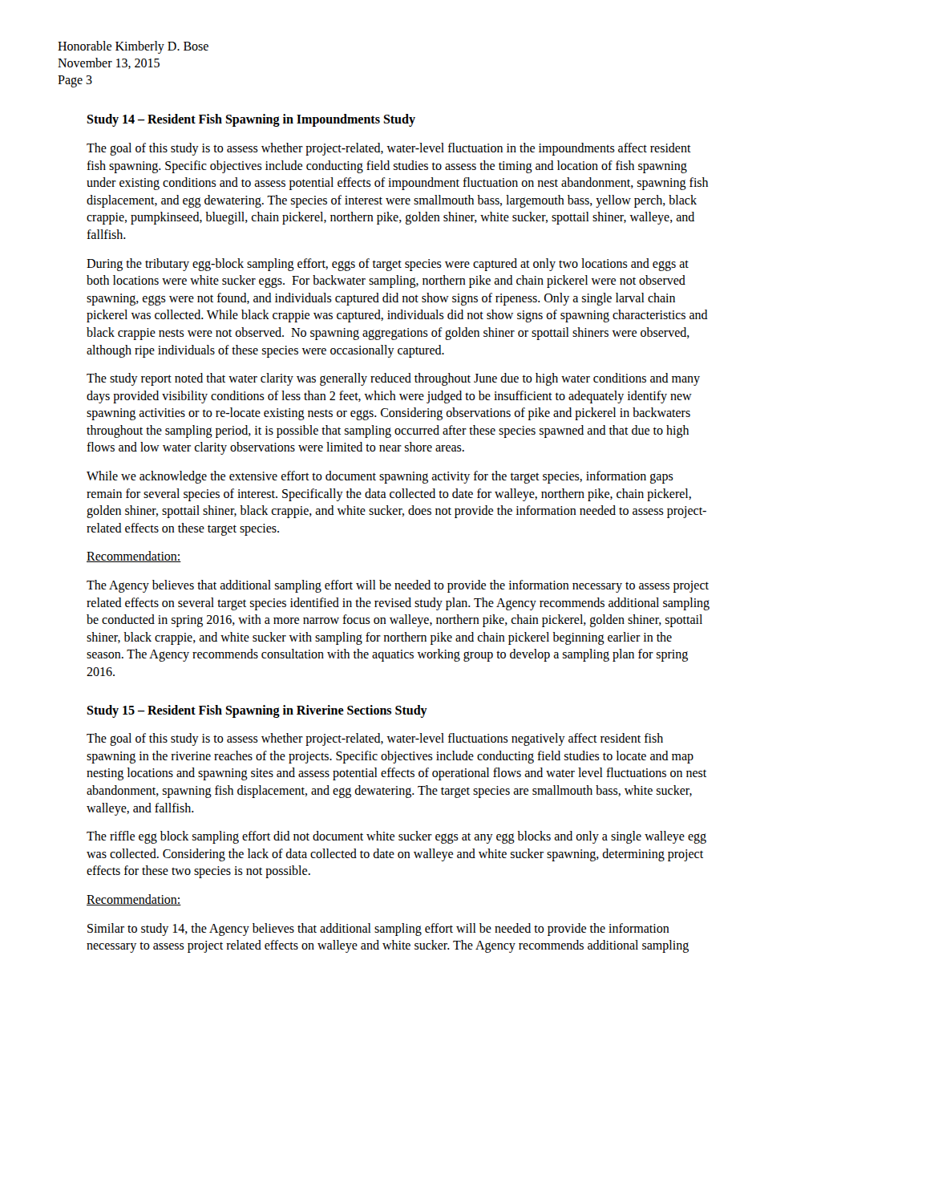Honorable Kimberly D. Bose
November 13, 2015
Page 3
Study 14 – Resident Fish Spawning in Impoundments Study
The goal of this study is to assess whether project-related, water-level fluctuation in the impoundments affect resident fish spawning. Specific objectives include conducting field studies to assess the timing and location of fish spawning under existing conditions and to assess potential effects of impoundment fluctuation on nest abandonment, spawning fish displacement, and egg dewatering. The species of interest were smallmouth bass, largemouth bass, yellow perch, black crappie, pumpkinseed, bluegill, chain pickerel, northern pike, golden shiner, white sucker, spottail shiner, walleye, and fallfish.
During the tributary egg-block sampling effort, eggs of target species were captured at only two locations and eggs at both locations were white sucker eggs. For backwater sampling, northern pike and chain pickerel were not observed spawning, eggs were not found, and individuals captured did not show signs of ripeness. Only a single larval chain pickerel was collected. While black crappie was captured, individuals did not show signs of spawning characteristics and black crappie nests were not observed. No spawning aggregations of golden shiner or spottail shiners were observed, although ripe individuals of these species were occasionally captured.
The study report noted that water clarity was generally reduced throughout June due to high water conditions and many days provided visibility conditions of less than 2 feet, which were judged to be insufficient to adequately identify new spawning activities or to re-locate existing nests or eggs. Considering observations of pike and pickerel in backwaters throughout the sampling period, it is possible that sampling occurred after these species spawned and that due to high flows and low water clarity observations were limited to near shore areas.
While we acknowledge the extensive effort to document spawning activity for the target species, information gaps remain for several species of interest. Specifically the data collected to date for walleye, northern pike, chain pickerel, golden shiner, spottail shiner, black crappie, and white sucker, does not provide the information needed to assess project-related effects on these target species.
Recommendation:
The Agency believes that additional sampling effort will be needed to provide the information necessary to assess project related effects on several target species identified in the revised study plan. The Agency recommends additional sampling be conducted in spring 2016, with a more narrow focus on walleye, northern pike, chain pickerel, golden shiner, spottail shiner, black crappie, and white sucker with sampling for northern pike and chain pickerel beginning earlier in the season. The Agency recommends consultation with the aquatics working group to develop a sampling plan for spring 2016.
Study 15 – Resident Fish Spawning in Riverine Sections Study
The goal of this study is to assess whether project-related, water-level fluctuations negatively affect resident fish spawning in the riverine reaches of the projects. Specific objectives include conducting field studies to locate and map nesting locations and spawning sites and assess potential effects of operational flows and water level fluctuations on nest abandonment, spawning fish displacement, and egg dewatering. The target species are smallmouth bass, white sucker, walleye, and fallfish.
The riffle egg block sampling effort did not document white sucker eggs at any egg blocks and only a single walleye egg was collected. Considering the lack of data collected to date on walleye and white sucker spawning, determining project effects for these two species is not possible.
Recommendation:
Similar to study 14, the Agency believes that additional sampling effort will be needed to provide the information necessary to assess project related effects on walleye and white sucker. The Agency recommends additional sampling